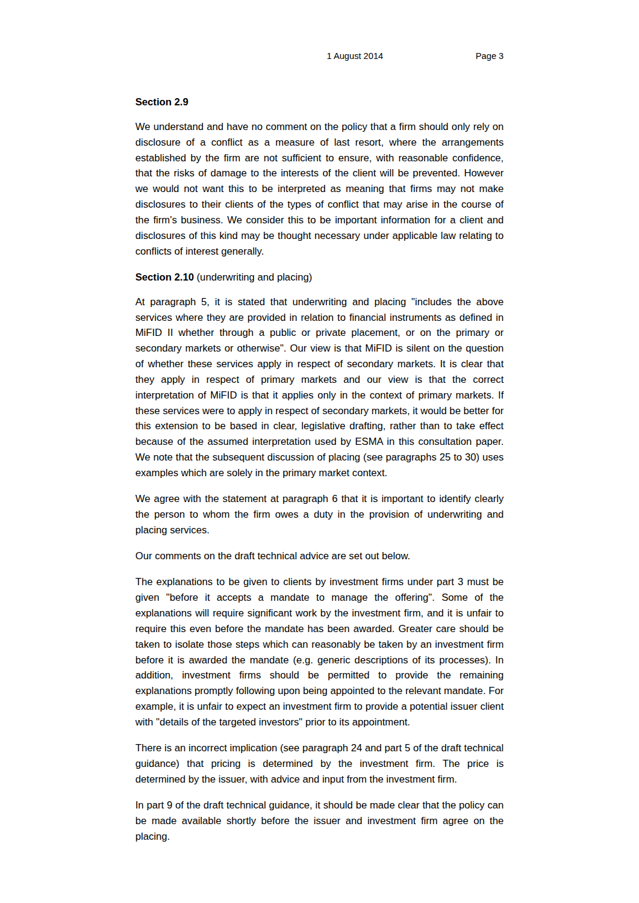1 August 2014 Page 3
Section 2.9
We understand and have no comment on the policy that a firm should only rely on disclosure of a conflict as a measure of last resort, where the arrangements established by the firm are not sufficient to ensure, with reasonable confidence, that the risks of damage to the interests of the client will be prevented. However we would not want this to be interpreted as meaning that firms may not make disclosures to their clients of the types of conflict that may arise in the course of the firm's business. We consider this to be important information for a client and disclosures of this kind may be thought necessary under applicable law relating to conflicts of interest generally.
Section 2.10 (underwriting and placing)
At paragraph 5, it is stated that underwriting and placing "includes the above services where they are provided in relation to financial instruments as defined in MiFID II whether through a public or private placement, or on the primary or secondary markets or otherwise". Our view is that MiFID is silent on the question of whether these services apply in respect of secondary markets. It is clear that they apply in respect of primary markets and our view is that the correct interpretation of MiFID is that it applies only in the context of primary markets. If these services were to apply in respect of secondary markets, it would be better for this extension to be based in clear, legislative drafting, rather than to take effect because of the assumed interpretation used by ESMA in this consultation paper. We note that the subsequent discussion of placing (see paragraphs 25 to 30) uses examples which are solely in the primary market context.
We agree with the statement at paragraph 6 that it is important to identify clearly the person to whom the firm owes a duty in the provision of underwriting and placing services.
Our comments on the draft technical advice are set out below.
The explanations to be given to clients by investment firms under part 3 must be given "before it accepts a mandate to manage the offering". Some of the explanations will require significant work by the investment firm, and it is unfair to require this even before the mandate has been awarded. Greater care should be taken to isolate those steps which can reasonably be taken by an investment firm before it is awarded the mandate (e.g. generic descriptions of its processes). In addition, investment firms should be permitted to provide the remaining explanations promptly following upon being appointed to the relevant mandate. For example, it is unfair to expect an investment firm to provide a potential issuer client with "details of the targeted investors" prior to its appointment.
There is an incorrect implication (see paragraph 24 and part 5 of the draft technical guidance) that pricing is determined by the investment firm. The price is determined by the issuer, with advice and input from the investment firm.
In part 9 of the draft technical guidance, it should be made clear that the policy can be made available shortly before the issuer and investment firm agree on the placing.